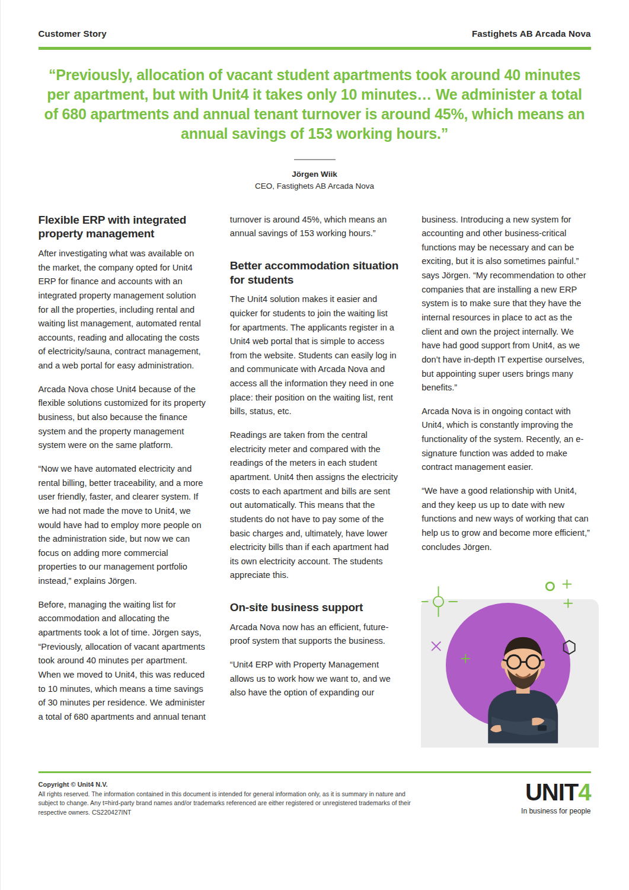Customer Story
Fastighets AB Arcada Nova
“Previously, allocation of vacant student apartments took around 40 minutes per apartment, but with Unit4 it takes only 10 minutes… We administer a total of 680 apartments and annual tenant turnover is around 45%, which means an annual savings of 153 working hours.”
Jörgen Wiik
CEO, Fastighets AB Arcada Nova
Flexible ERP with integrated property management
After investigating what was available on the market, the company opted for Unit4 ERP for finance and accounts with an integrated property management solution for all the properties, including rental and waiting list management, automated rental accounts, reading and allocating the costs of electricity/sauna, contract management, and a web portal for easy administration.
Arcada Nova chose Unit4 because of the flexible solutions customized for its property business, but also because the finance system and the property management system were on the same platform.
“Now we have automated electricity and rental billing, better traceability, and a more user friendly, faster, and clearer system. If we had not made the move to Unit4, we would have had to employ more people on the administration side, but now we can focus on adding more commercial properties to our management portfolio instead,” explains Jörgen.
Before, managing the waiting list for accommodation and allocating the apartments took a lot of time. Jörgen says, “Previously, allocation of vacant apartments took around 40 minutes per apartment. When we moved to Unit4, this was reduced to 10 minutes, which means a time savings of 30 minutes per residence. We administer a total of 680 apartments and annual tenant
turnover is around 45%, which means an annual savings of 153 working hours.”
Better accommodation situation for students
The Unit4 solution makes it easier and quicker for students to join the waiting list for apartments. The applicants register in a Unit4 web portal that is simple to access from the website. Students can easily log in and communicate with Arcada Nova and access all the information they need in one place: their position on the waiting list, rent bills, status, etc.
Readings are taken from the central electricity meter and compared with the readings of the meters in each student apartment. Unit4 then assigns the electricity costs to each apartment and bills are sent out automatically. This means that the students do not have to pay some of the basic charges and, ultimately, have lower electricity bills than if each apartment had its own electricity account. The students appreciate this.
On-site business support
Arcada Nova now has an efficient, future-proof system that supports the business.
“Unit4 ERP with Property Management allows us to work how we want to, and we also have the option of expanding our
business. Introducing a new system for accounting and other business-critical functions may be necessary and can be exciting, but it is also sometimes painful.” says Jörgen. “My recommendation to other companies that are installing a new ERP system is to make sure that they have the internal resources in place to act as the client and own the project internally. We have had good support from Unit4, as we don’t have in-depth IT expertise ourselves, but appointing super users brings many benefits.”
Arcada Nova is in ongoing contact with Unit4, which is constantly improving the functionality of the system. Recently, an e-signature function was added to make contract management easier.
“We have a good relationship with Unit4, and they keep us up to date with new functions and new ways of working that can help us to grow and become more efficient,” concludes Jörgen.
Copyright © Unit4 N.V.
All rights reserved. The information contained in this document is intended for general information only, as it is summary in nature and subject to change. Any t=hird-party brand names and/or trademarks referenced are either registered or unregistered trademarks of their respective owners. CS220427INT
UNIT4
In business for people